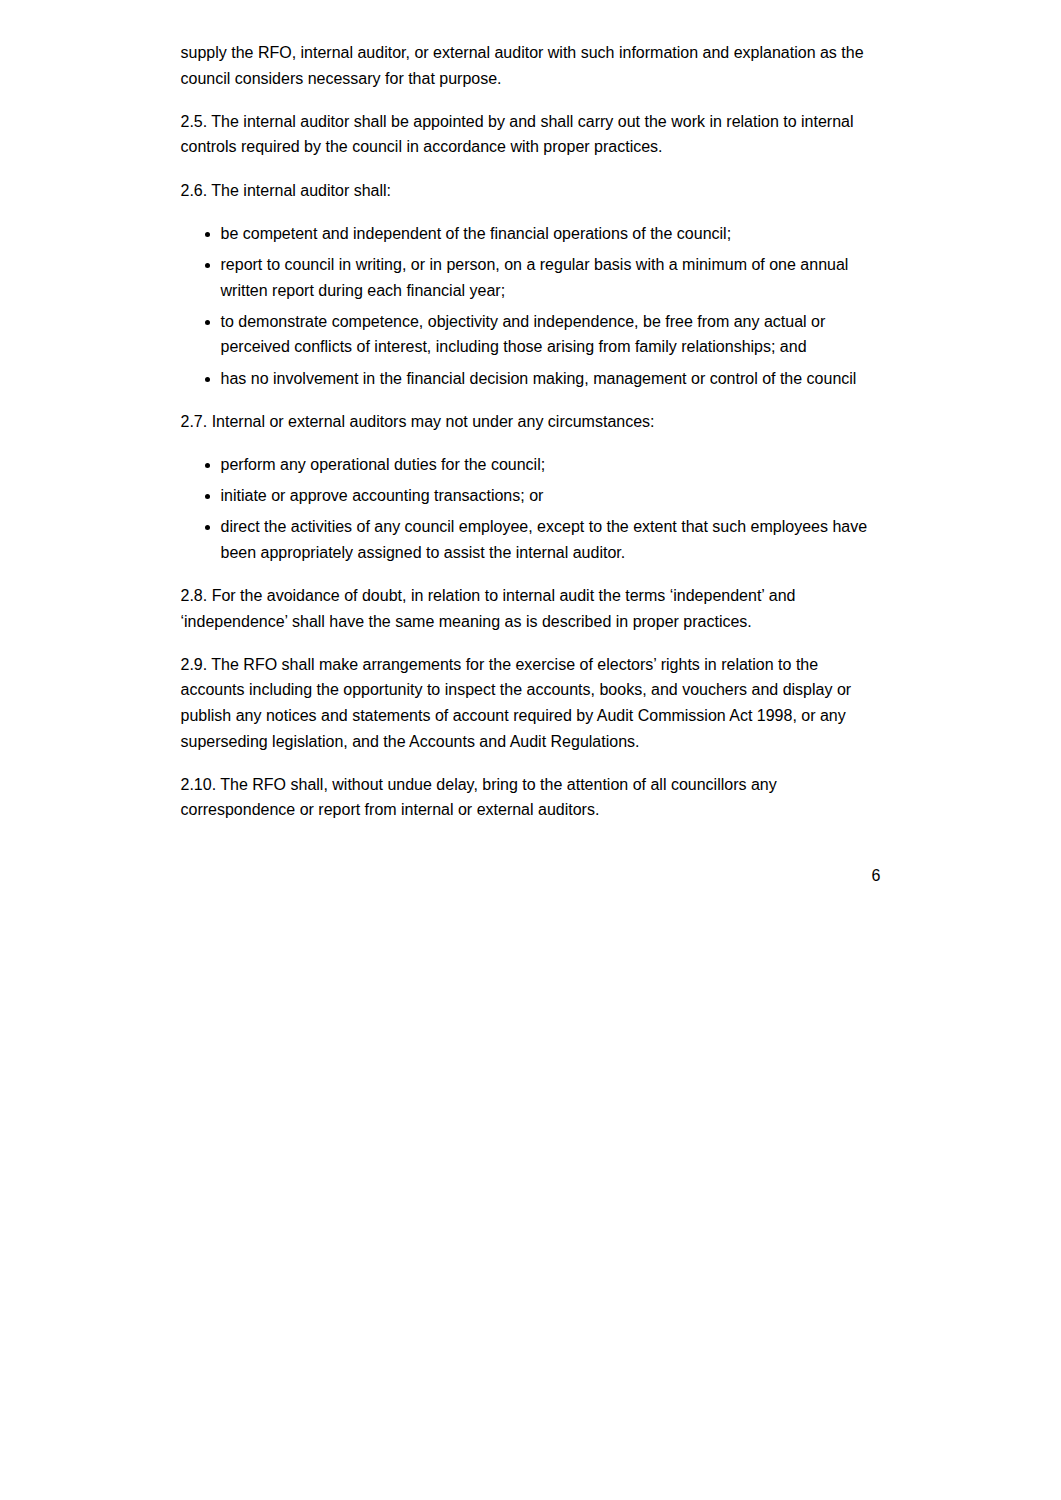supply the RFO, internal auditor, or external auditor with such information and explanation as the council considers necessary for that purpose.
2.5. The internal auditor shall be appointed by and shall carry out the work in relation to internal controls required by the council in accordance with proper practices.
2.6. The internal auditor shall:
be competent and independent of the financial operations of the council;
report to council in writing, or in person, on a regular basis with a minimum of one annual written report during each financial year;
to demonstrate competence, objectivity and independence, be free from any actual or perceived conflicts of interest, including those arising from family relationships; and
has no involvement in the financial decision making, management or control of the council
2.7. Internal or external auditors may not under any circumstances:
perform any operational duties for the council;
initiate or approve accounting transactions; or
direct the activities of any council employee, except to the extent that such employees have been appropriately assigned to assist the internal auditor.
2.8. For the avoidance of doubt, in relation to internal audit the terms ‘independent’ and ‘independence’ shall have the same meaning as is described in proper practices.
2.9. The RFO shall make arrangements for the exercise of electors’ rights in relation to the accounts including the opportunity to inspect the accounts, books, and vouchers and display or publish any notices and statements of account required by Audit Commission Act 1998, or any superseding legislation, and the Accounts and Audit Regulations.
2.10. The RFO shall, without undue delay, bring to the attention of all councillors any correspondence or report from internal or external auditors.
6